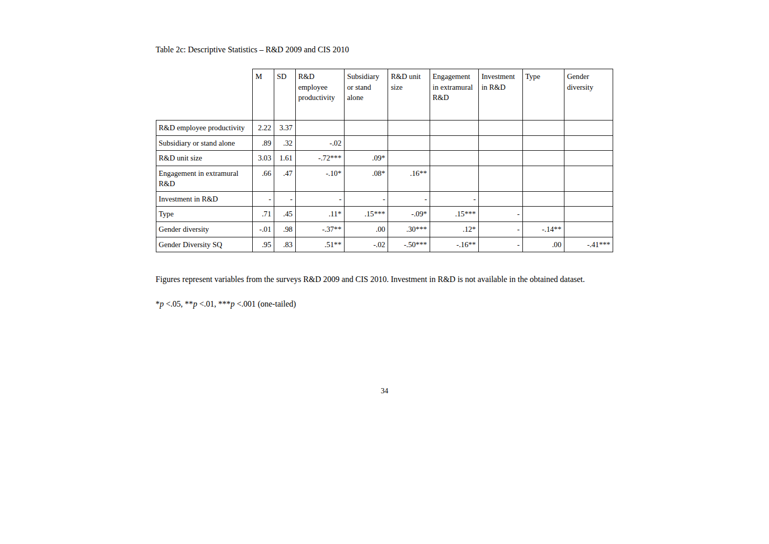Table 2c: Descriptive Statistics – R&D 2009 and CIS 2010
| | M | SD | R&D employee productivity | Subsidiary or stand alone | R&D unit size | Engagement in extramural R&D | Investment in R&D | Type | Gender diversity |
| --- | --- | --- | --- | --- | --- | --- | --- | --- | --- |
| R&D employee productivity | 2.22 | 3.37 | | | | | | | |
| Subsidiary or stand alone | .89 | .32 | -.02 | | | | | | |
| R&D unit size | 3.03 | 1.61 | -.72*** | .09* | | | | | |
| Engagement in extramural R&D | .66 | .47 | -.10* | .08* | .16** | | | | |
| Investment in R&D | - | - | - | - | - | - | | | |
| Type | .71 | .45 | .11* | .15*** | -.09* | .15*** | - | | |
| Gender diversity | -.01 | .98 | -.37** | .00 | .30*** | .12* | - | -.14** | |
| Gender Diversity SQ | .95 | .83 | .51** | -.02 | -.50*** | -.16** | - | .00 | -.41*** |
Figures represent variables from the surveys R&D 2009 and CIS 2010. Investment in R&D is not available in the obtained dataset.
*p <.05, **p <.01, ***p <.001 (one-tailed)
34